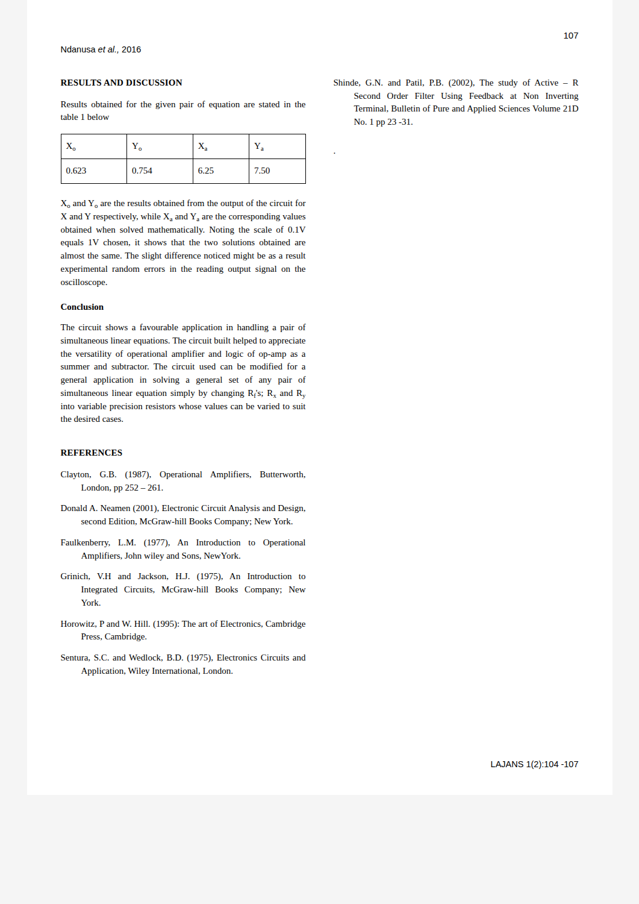107
Ndanusa et al., 2016
RESULTS AND DISCUSSION
Results obtained for the given pair of equation are stated in the table 1 below
| X o | Y o | X a | Y a |
| 0.623 | 0.754 | 6.25 | 7.50 |
Xo and Yo are the results obtained from the output of the circuit for X and Y respectively, while Xa and Ya are the corresponding values obtained when solved mathematically. Noting the scale of 0.1V equals 1V chosen, it shows that the two solutions obtained are almost the same. The slight difference noticed might be as a result experimental random errors in the reading output signal on the oscilloscope.
Conclusion
The circuit shows a favourable application in handling a pair of simultaneous linear equations. The circuit built helped to appreciate the versatility of operational amplifier and logic of op-amp as a summer and subtractor. The circuit used can be modified for a general application in solving a general set of any pair of simultaneous linear equation simply by changing Rf's; Rx and Ry into variable precision resistors whose values can be varied to suit the desired cases.
REFERENCES
Clayton, G.B. (1987), Operational Amplifiers, Butterworth, London, pp 252 – 261.
Donald A. Neamen (2001), Electronic Circuit Analysis and Design, second Edition, McGraw-hill Books Company; New York.
Faulkenberry, L.M. (1977), An Introduction to Operational Amplifiers, John wiley and Sons, NewYork.
Grinich, V.H and Jackson, H.J. (1975), An Introduction to Integrated Circuits, McGraw-hill Books Company; New York.
Horowitz, P and W. Hill. (1995): The art of Electronics, Cambridge Press, Cambridge.
Sentura, S.C. and Wedlock, B.D. (1975), Electronics Circuits and Application, Wiley International, London.
Shinde, G.N. and Patil, P.B. (2002), The study of Active – R Second Order Filter Using Feedback at Non Inverting Terminal, Bulletin of Pure and Applied Sciences Volume 21D No. 1 pp 23 -31.
.
LAJANS 1(2):104 -107